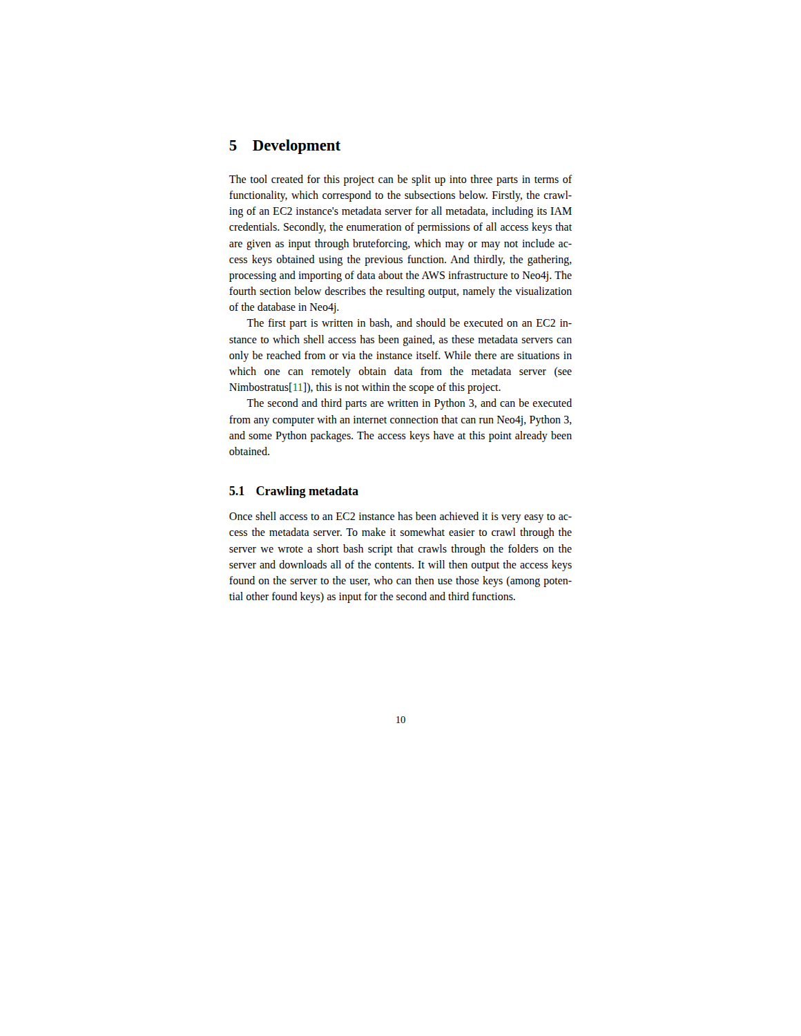5 Development
The tool created for this project can be split up into three parts in terms of functionality, which correspond to the subsections below. Firstly, the crawling of an EC2 instance's metadata server for all metadata, including its IAM credentials. Secondly, the enumeration of permissions of all access keys that are given as input through bruteforcing, which may or may not include access keys obtained using the previous function. And thirdly, the gathering, processing and importing of data about the AWS infrastructure to Neo4j. The fourth section below describes the resulting output, namely the visualization of the database in Neo4j.
The first part is written in bash, and should be executed on an EC2 instance to which shell access has been gained, as these metadata servers can only be reached from or via the instance itself. While there are situations in which one can remotely obtain data from the metadata server (see Nimbostratus[11]), this is not within the scope of this project.
The second and third parts are written in Python 3, and can be executed from any computer with an internet connection that can run Neo4j, Python 3, and some Python packages. The access keys have at this point already been obtained.
5.1 Crawling metadata
Once shell access to an EC2 instance has been achieved it is very easy to access the metadata server. To make it somewhat easier to crawl through the server we wrote a short bash script that crawls through the folders on the server and downloads all of the contents. It will then output the access keys found on the server to the user, who can then use those keys (among potential other found keys) as input for the second and third functions.
10